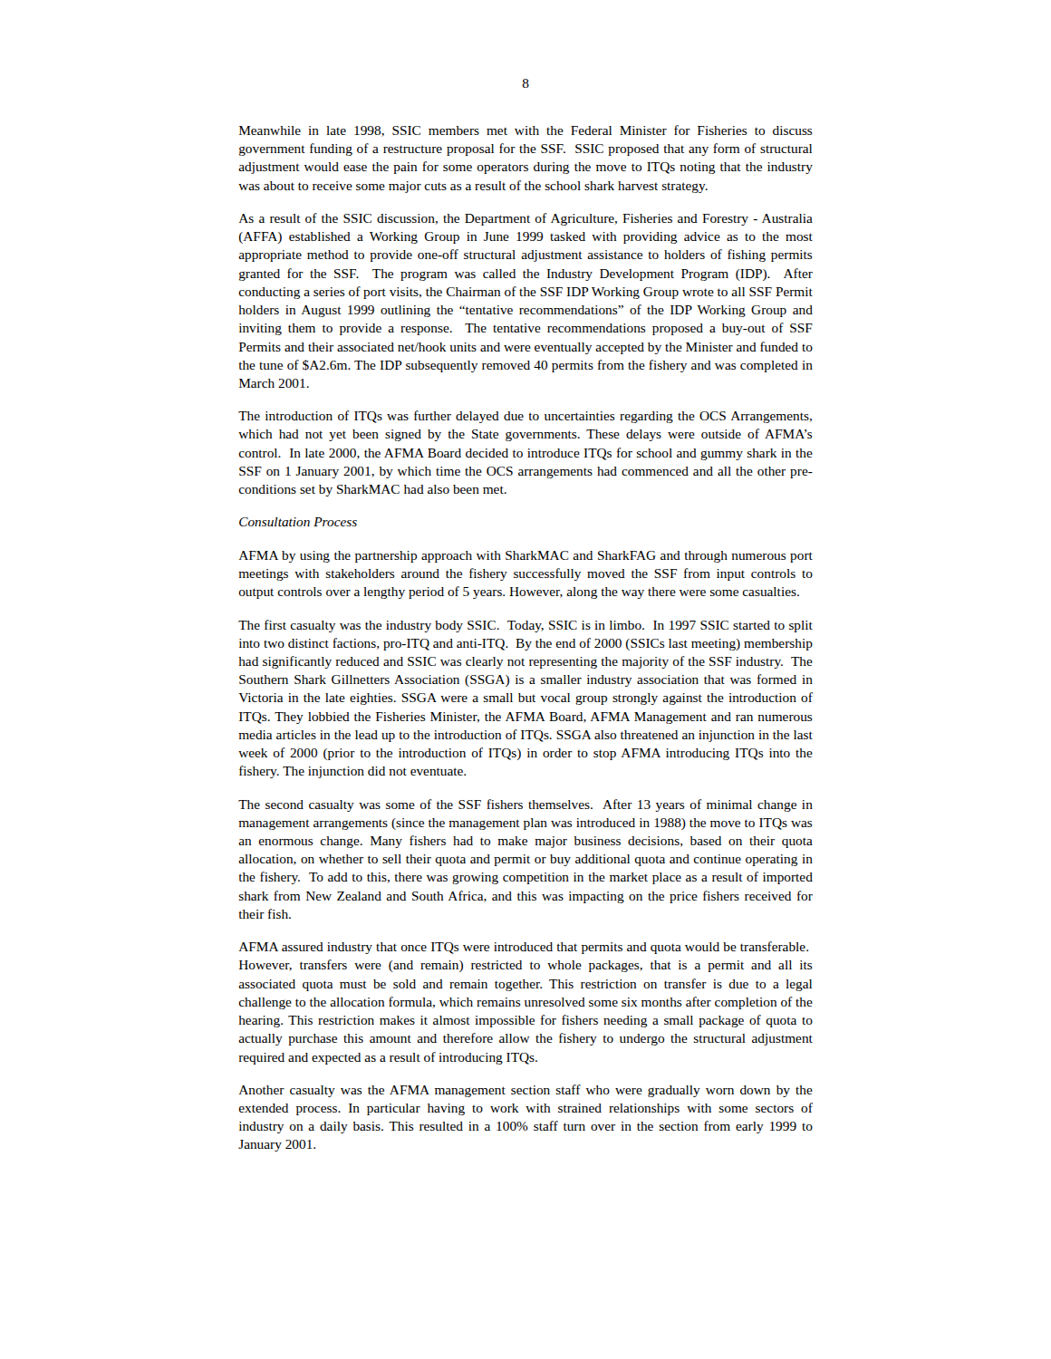8
Meanwhile in late 1998, SSIC members met with the Federal Minister for Fisheries to discuss government funding of a restructure proposal for the SSF. SSIC proposed that any form of structural adjustment would ease the pain for some operators during the move to ITQs noting that the industry was about to receive some major cuts as a result of the school shark harvest strategy.
As a result of the SSIC discussion, the Department of Agriculture, Fisheries and Forestry - Australia (AFFA) established a Working Group in June 1999 tasked with providing advice as to the most appropriate method to provide one-off structural adjustment assistance to holders of fishing permits granted for the SSF. The program was called the Industry Development Program (IDP). After conducting a series of port visits, the Chairman of the SSF IDP Working Group wrote to all SSF Permit holders in August 1999 outlining the “tentative recommendations” of the IDP Working Group and inviting them to provide a response. The tentative recommendations proposed a buy-out of SSF Permits and their associated net/hook units and were eventually accepted by the Minister and funded to the tune of $A2.6m. The IDP subsequently removed 40 permits from the fishery and was completed in March 2001.
The introduction of ITQs was further delayed due to uncertainties regarding the OCS Arrangements, which had not yet been signed by the State governments. These delays were outside of AFMA’s control. In late 2000, the AFMA Board decided to introduce ITQs for school and gummy shark in the SSF on 1 January 2001, by which time the OCS arrangements had commenced and all the other pre-conditions set by SharkMAC had also been met.
Consultation Process
AFMA by using the partnership approach with SharkMAC and SharkFAG and through numerous port meetings with stakeholders around the fishery successfully moved the SSF from input controls to output controls over a lengthy period of 5 years. However, along the way there were some casualties.
The first casualty was the industry body SSIC. Today, SSIC is in limbo. In 1997 SSIC started to split into two distinct factions, pro-ITQ and anti-ITQ. By the end of 2000 (SSICs last meeting) membership had significantly reduced and SSIC was clearly not representing the majority of the SSF industry. The Southern Shark Gillnetters Association (SSGA) is a smaller industry association that was formed in Victoria in the late eighties. SSGA were a small but vocal group strongly against the introduction of ITQs. They lobbied the Fisheries Minister, the AFMA Board, AFMA Management and ran numerous media articles in the lead up to the introduction of ITQs. SSGA also threatened an injunction in the last week of 2000 (prior to the introduction of ITQs) in order to stop AFMA introducing ITQs into the fishery. The injunction did not eventuate.
The second casualty was some of the SSF fishers themselves. After 13 years of minimal change in management arrangements (since the management plan was introduced in 1988) the move to ITQs was an enormous change. Many fishers had to make major business decisions, based on their quota allocation, on whether to sell their quota and permit or buy additional quota and continue operating in the fishery. To add to this, there was growing competition in the market place as a result of imported shark from New Zealand and South Africa, and this was impacting on the price fishers received for their fish.
AFMA assured industry that once ITQs were introduced that permits and quota would be transferable. However, transfers were (and remain) restricted to whole packages, that is a permit and all its associated quota must be sold and remain together. This restriction on transfer is due to a legal challenge to the allocation formula, which remains unresolved some six months after completion of the hearing. This restriction makes it almost impossible for fishers needing a small package of quota to actually purchase this amount and therefore allow the fishery to undergo the structural adjustment required and expected as a result of introducing ITQs.
Another casualty was the AFMA management section staff who were gradually worn down by the extended process. In particular having to work with strained relationships with some sectors of industry on a daily basis. This resulted in a 100% staff turn over in the section from early 1999 to January 2001.